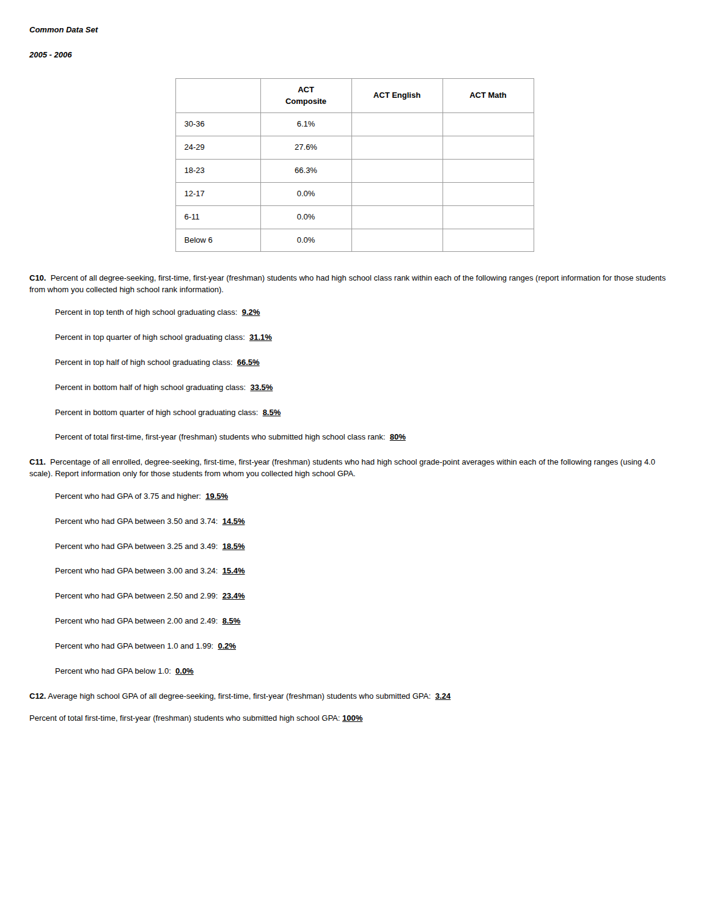Common Data Set
2005 - 2006
| | ACT Composite | ACT English | ACT Math |
| --- | --- | --- | --- |
| 30-36 | 6.1% | | |
| 24-29 | 27.6% | | |
| 18-23 | 66.3% | | |
| 12-17 | 0.0% | | |
| 6-11 | 0.0% | | |
| Below 6 | 0.0% | | |
C10. Percent of all degree-seeking, first-time, first-year (freshman) students who had high school class rank within each of the following ranges (report information for those students from whom you collected high school rank information).
Percent in top tenth of high school graduating class: 9.2%
Percent in top quarter of high school graduating class: 31.1%
Percent in top half of high school graduating class: 66.5%
Percent in bottom half of high school graduating class: 33.5%
Percent in bottom quarter of high school graduating class: 8.5%
Percent of total first-time, first-year (freshman) students who submitted high school class rank: 80%
C11. Percentage of all enrolled, degree-seeking, first-time, first-year (freshman) students who had high school grade-point averages within each of the following ranges (using 4.0 scale). Report information only for those students from whom you collected high school GPA.
Percent who had GPA of 3.75 and higher: 19.5%
Percent who had GPA between 3.50 and 3.74: 14.5%
Percent who had GPA between 3.25 and 3.49: 18.5%
Percent who had GPA between 3.00 and 3.24: 15.4%
Percent who had GPA between 2.50 and 2.99: 23.4%
Percent who had GPA between 2.00 and 2.49: 8.5%
Percent who had GPA between 1.0 and 1.99: 0.2%
Percent who had GPA below 1.0: 0.0%
C12. Average high school GPA of all degree-seeking, first-time, first-year (freshman) students who submitted GPA: 3.24
Percent of total first-time, first-year (freshman) students who submitted high school GPA: 100%